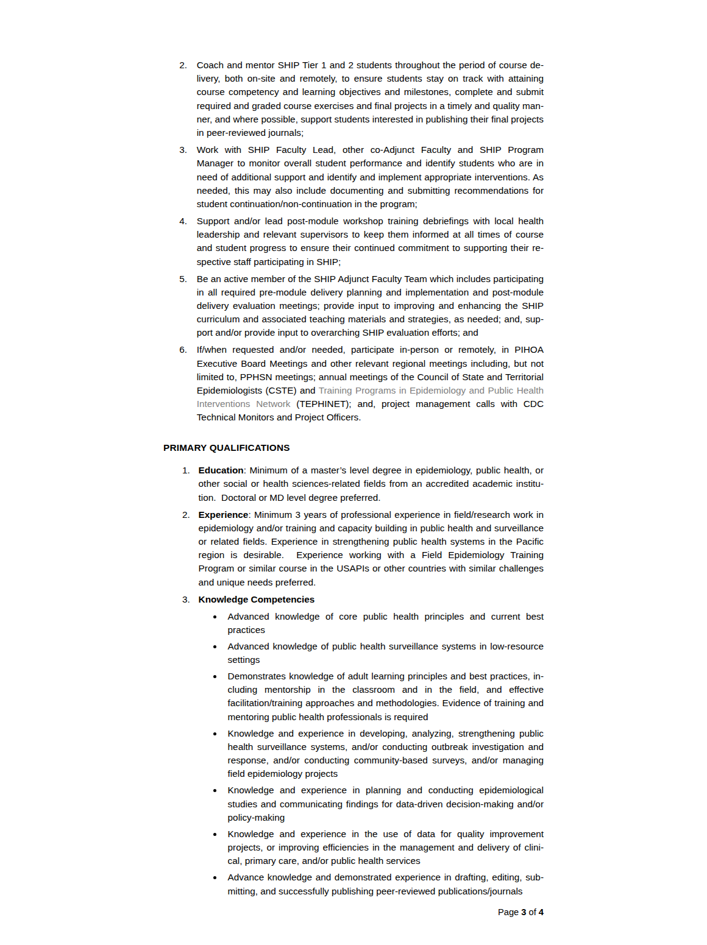Coach and mentor SHIP Tier 1 and 2 students throughout the period of course delivery, both on-site and remotely, to ensure students stay on track with attaining course competency and learning objectives and milestones, complete and submit required and graded course exercises and final projects in a timely and quality manner, and where possible, support students interested in publishing their final projects in peer-reviewed journals;
Work with SHIP Faculty Lead, other co-Adjunct Faculty and SHIP Program Manager to monitor overall student performance and identify students who are in need of additional support and identify and implement appropriate interventions. As needed, this may also include documenting and submitting recommendations for student continuation/non-continuation in the program;
Support and/or lead post-module workshop training debriefings with local health leadership and relevant supervisors to keep them informed at all times of course and student progress to ensure their continued commitment to supporting their respective staff participating in SHIP;
Be an active member of the SHIP Adjunct Faculty Team which includes participating in all required pre-module delivery planning and implementation and post-module delivery evaluation meetings; provide input to improving and enhancing the SHIP curriculum and associated teaching materials and strategies, as needed; and, support and/or provide input to overarching SHIP evaluation efforts; and
If/when requested and/or needed, participate in-person or remotely, in PIHOA Executive Board Meetings and other relevant regional meetings including, but not limited to, PPHSN meetings; annual meetings of the Council of State and Territorial Epidemiologists (CSTE) and Training Programs in Epidemiology and Public Health Interventions Network (TEPHINET); and, project management calls with CDC Technical Monitors and Project Officers.
PRIMARY QUALIFICATIONS
Education: Minimum of a master’s level degree in epidemiology, public health, or other social or health sciences-related fields from an accredited academic institution. Doctoral or MD level degree preferred.
Experience: Minimum 3 years of professional experience in field/research work in epidemiology and/or training and capacity building in public health and surveillance or related fields. Experience in strengthening public health systems in the Pacific region is desirable. Experience working with a Field Epidemiology Training Program or similar course in the USAPIs or other countries with similar challenges and unique needs preferred.
Knowledge Competencies
Advanced knowledge of core public health principles and current best practices
Advanced knowledge of public health surveillance systems in low-resource settings
Demonstrates knowledge of adult learning principles and best practices, including mentorship in the classroom and in the field, and effective facilitation/training approaches and methodologies. Evidence of training and mentoring public health professionals is required
Knowledge and experience in developing, analyzing, strengthening public health surveillance systems, and/or conducting outbreak investigation and response, and/or conducting community-based surveys, and/or managing field epidemiology projects
Knowledge and experience in planning and conducting epidemiological studies and communicating findings for data-driven decision-making and/or policy-making
Knowledge and experience in the use of data for quality improvement projects, or improving efficiencies in the management and delivery of clinical, primary care, and/or public health services
Advance knowledge and demonstrated experience in drafting, editing, submitting, and successfully publishing peer-reviewed publications/journals
Page 3 of 4